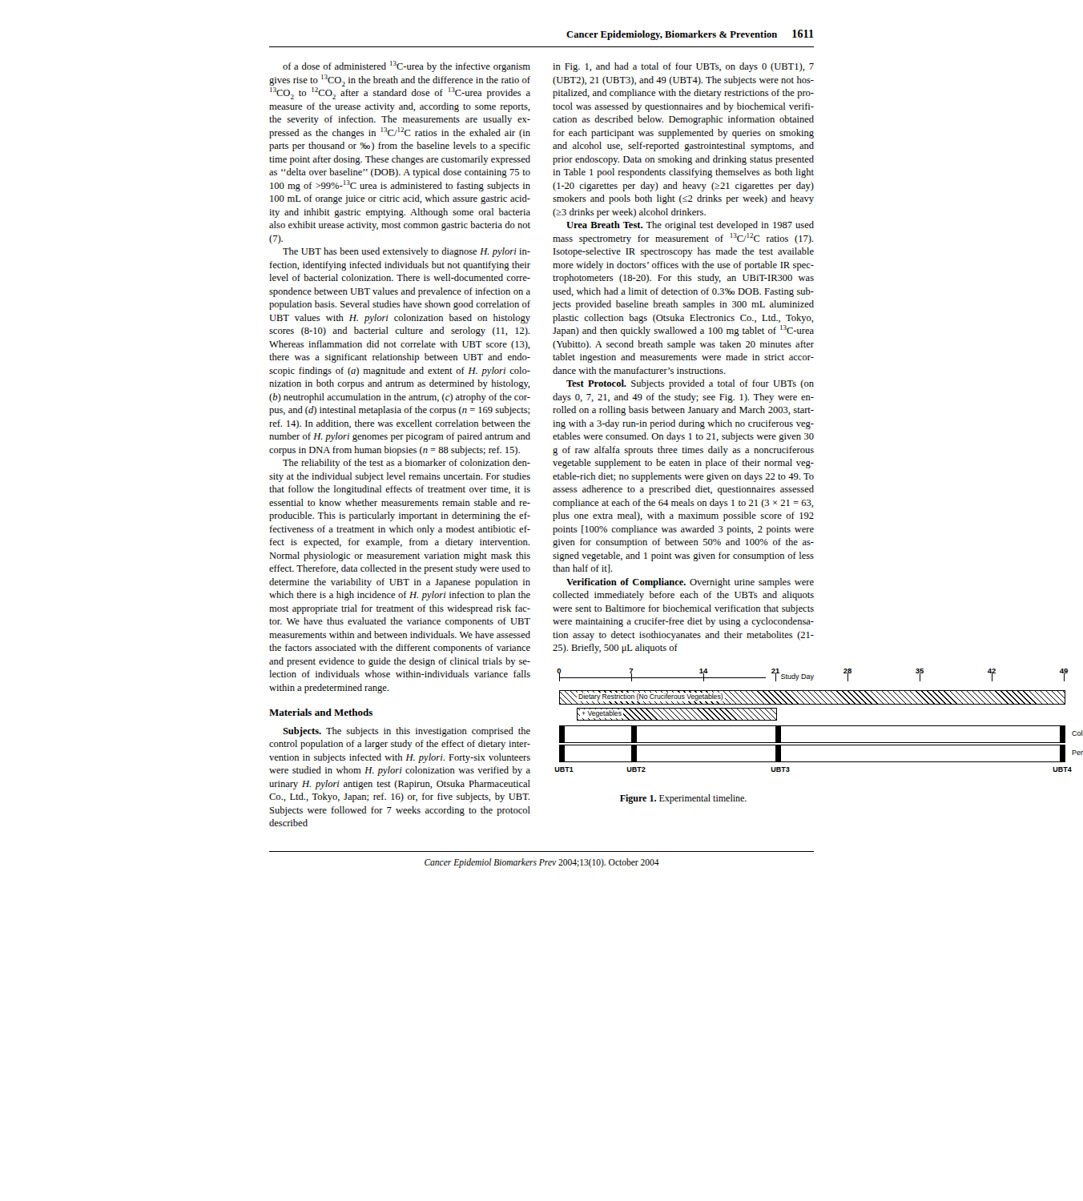Cancer Epidemiology, Biomarkers & Prevention1611
of a dose of administered 13C-urea by the infective organism gives rise to 13CO2 in the breath and the difference in the ratio of 13CO2 to 12CO2 after a standard dose of 13C-urea provides a measure of the urease activity and, according to some reports, the severity of infection. The measurements are usually expressed as the changes in 13C/12C ratios in the exhaled air (in parts per thousand or ‰) from the baseline levels to a specific time point after dosing. These changes are customarily expressed as ‘‘delta over baseline’’ (DOB). A typical dose containing 75 to 100 mg of >99%-13C urea is administered to fasting subjects in 100 mL of orange juice or citric acid, which assure gastric acidity and inhibit gastric emptying. Although some oral bacteria also exhibit urease activity, most common gastric bacteria do not (7).
The UBT has been used extensively to diagnose H. pylori infection, identifying infected individuals but not quantifying their level of bacterial colonization. There is well-documented correspondence between UBT values and prevalence of infection on a population basis. Several studies have shown good correlation of UBT values with H. pylori colonization based on histology scores (8-10) and bacterial culture and serology (11, 12). Whereas inflammation did not correlate with UBT score (13), there was a significant relationship between UBT and endoscopic findings of (a) magnitude and extent of H. pylori colonization in both corpus and antrum as determined by histology, (b) neutrophil accumulation in the antrum, (c) atrophy of the corpus, and (d) intestinal metaplasia of the corpus (n = 169 subjects; ref. 14). In addition, there was excellent correlation between the number of H. pylori genomes per picogram of paired antrum and corpus in DNA from human biopsies (n = 88 subjects; ref. 15).
The reliability of the test as a biomarker of colonization density at the individual subject level remains uncertain. For studies that follow the longitudinal effects of treatment over time, it is essential to know whether measurements remain stable and reproducible. This is particularly important in determining the effectiveness of a treatment in which only a modest antibiotic effect is expected, for example, from a dietary intervention. Normal physiologic or measurement variation might mask this effect. Therefore, data collected in the present study were used to determine the variability of UBT in a Japanese population in which there is a high incidence of H. pylori infection to plan the most appropriate trial for treatment of this widespread risk factor. We have thus evaluated the variance components of UBT measurements within and between individuals. We have assessed the factors associated with the different components of variance and present evidence to guide the design of clinical trials by selection of individuals whose within-individuals variance falls within a predetermined range.
Materials and Methods
Subjects. The subjects in this investigation comprised the control population of a larger study of the effect of dietary intervention in subjects infected with H. pylori. Forty-six volunteers were studied in whom H. pylori colonization was verified by a urinary H. pylori antigen test (Rapirun, Otsuka Pharmaceutical Co., Ltd., Tokyo, Japan; ref. 16) or, for five subjects, by UBT. Subjects were followed for 7 weeks according to the protocol described
in Fig. 1, and had a total of four UBTs, on days 0 (UBT1), 7 (UBT2), 21 (UBT3), and 49 (UBT4). The subjects were not hospitalized, and compliance with the dietary restrictions of the protocol was assessed by questionnaires and by biochemical verification as described below. Demographic information obtained for each participant was supplemented by queries on smoking and alcohol use, self-reported gastrointestinal symptoms, and prior endoscopy. Data on smoking and drinking status presented in Table 1 pool respondents classifying themselves as both light (1-20 cigarettes per day) and heavy (≥21 cigarettes per day) smokers and pools both light (≤2 drinks per week) and heavy (≥3 drinks per week) alcohol drinkers.
Urea Breath Test. The original test developed in 1987 used mass spectrometry for measurement of 13C/12C ratios (17). Isotope-selective IR spectroscopy has made the test available more widely in doctors’ offices with the use of portable IR spectrophotometers (18-20). For this study, an UBiT-IR300 was used, which had a limit of detection of 0.3‰ DOB. Fasting subjects provided baseline breath samples in 300 mL aluminized plastic collection bags (Otsuka Electronics Co., Ltd., Tokyo, Japan) and then quickly swallowed a 100 mg tablet of 13C-urea (Yubitto). A second breath sample was taken 20 minutes after tablet ingestion and measurements were made in strict accordance with the manufacturer’s instructions.
Test Protocol. Subjects provided a total of four UBTs (on days 0, 7, 21, and 49 of the study; see Fig. 1). They were enrolled on a rolling basis between January and March 2003, starting with a 3-day run-in period during which no cruciferous vegetables were consumed. On days 1 to 21, subjects were given 30 g of raw alfalfa sprouts three times daily as a noncruciferous vegetable supplement to be eaten in place of their normal vegetable-rich diet; no supplements were given on days 22 to 49. To assess adherence to a prescribed diet, questionnaires assessed compliance at each of the 64 meals on days 1 to 21 (3 × 21 = 63, plus one extra meal), with a maximum possible score of 192 points [100% compliance was awarded 3 points, 2 points were given for consumption of between 50% and 100% of the assigned vegetable, and 1 point was given for consumption of less than half of it].
Verification of Compliance. Overnight urine samples were collected immediately before each of the UBTs and aliquots were sent to Baltimore for biochemical verification that subjects were maintaining a crucifer-free diet by using a cyclocondensation assay to detect isothiocyanates and their metabolites (21-25). Briefly, 500 μL aliquots of
0 7 14 21 28 35 42 49
Study Day
Dietary Restriction (No Cruciferous Vegetables)
+ Vegetables
Collect Urine
Perform UBT
UBT1
UBT2
UBT3
UBT4
Figure 1. Experimental timeline.
Cancer Epidemiol Biomarkers Prev 2004;13(10). October 2004